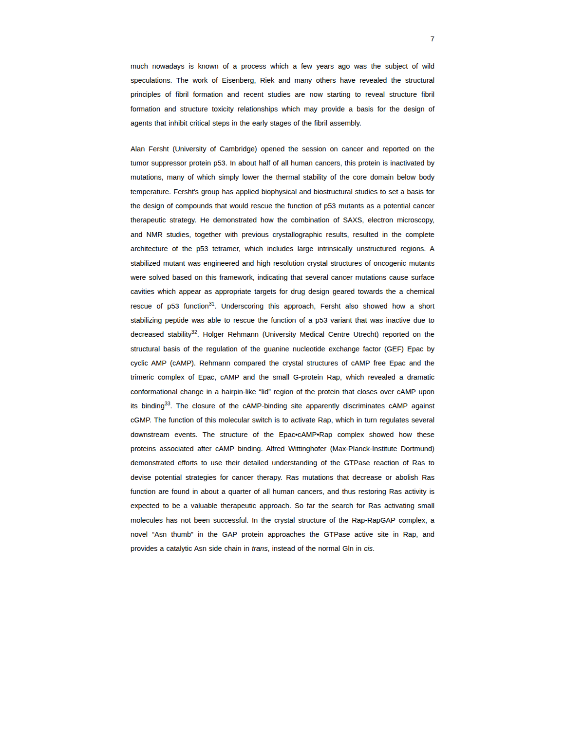7
much nowadays is known of a process which a few years ago was the subject of wild speculations. The work of Eisenberg, Riek and many others have revealed the structural principles of fibril formation and recent studies are now starting to reveal structure fibril formation and structure toxicity relationships which may provide a basis for the design of agents that inhibit critical steps in the early stages of the fibril assembly.
Alan Fersht (University of Cambridge) opened the session on cancer and reported on the tumor suppressor protein p53. In about half of all human cancers, this protein is inactivated by mutations, many of which simply lower the thermal stability of the core domain below body temperature. Fersht's group has applied biophysical and biostructural studies to set a basis for the design of compounds that would rescue the function of p53 mutants as a potential cancer therapeutic strategy. He demonstrated how the combination of SAXS, electron microscopy, and NMR studies, together with previous crystallographic results, resulted in the complete architecture of the p53 tetramer, which includes large intrinsically unstructured regions. A stabilized mutant was engineered and high resolution crystal structures of oncogenic mutants were solved based on this framework, indicating that several cancer mutations cause surface cavities which appear as appropriate targets for drug design geared towards the a chemical rescue of p53 function31. Underscoring this approach, Fersht also showed how a short stabilizing peptide was able to rescue the function of a p53 variant that was inactive due to decreased stability32. Holger Rehmann (University Medical Centre Utrecht) reported on the structural basis of the regulation of the guanine nucleotide exchange factor (GEF) Epac by cyclic AMP (cAMP). Rehmann compared the crystal structures of cAMP free Epac and the trimeric complex of Epac, cAMP and the small G-protein Rap, which revealed a dramatic conformational change in a hairpin-like “lid” region of the protein that closes over cAMP upon its binding33. The closure of the cAMP-binding site apparently discriminates cAMP against cGMP. The function of this molecular switch is to activate Rap, which in turn regulates several downstream events. The structure of the Epac•cAMP•Rap complex showed how these proteins associated after cAMP binding. Alfred Wittinghofer (Max-Planck-Institute Dortmund) demonstrated efforts to use their detailed understanding of the GTPase reaction of Ras to devise potential strategies for cancer therapy. Ras mutations that decrease or abolish Ras function are found in about a quarter of all human cancers, and thus restoring Ras activity is expected to be a valuable therapeutic approach. So far the search for Ras activating small molecules has not been successful. In the crystal structure of the Rap-RapGAP complex, a novel “Asn thumb” in the GAP protein approaches the GTPase active site in Rap, and provides a catalytic Asn side chain in trans, instead of the normal Gln in cis.